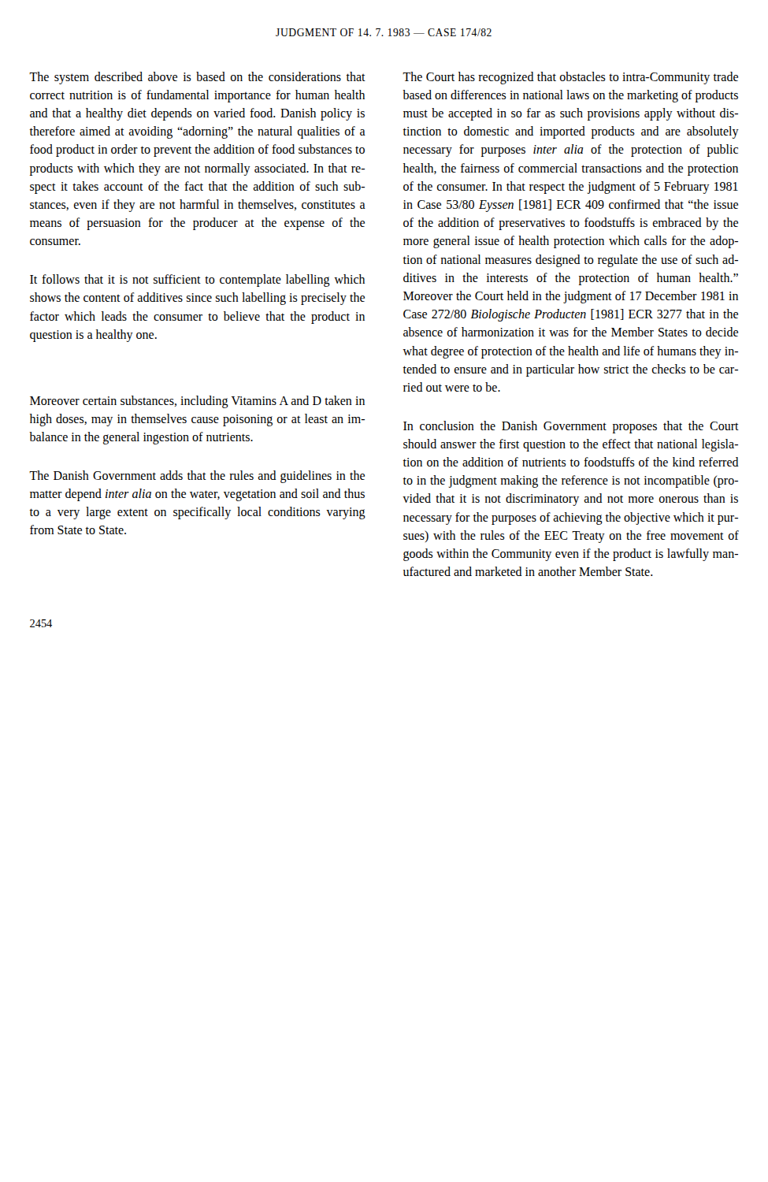JUDGMENT OF 14. 7. 1983 — CASE 174/82
The system described above is based on the considerations that correct nutrition is of fundamental importance for human health and that a healthy diet depends on varied food. Danish policy is therefore aimed at avoiding “adorning” the natural qualities of a food product in order to prevent the addition of food substances to products with which they are not normally associated. In that respect it takes account of the fact that the addition of such substances, even if they are not harmful in themselves, constitutes a means of persuasion for the producer at the expense of the consumer.
It follows that it is not sufficient to contemplate labelling which shows the content of additives since such labelling is precisely the factor which leads the consumer to believe that the product in question is a healthy one.
Moreover certain substances, including Vitamins A and D taken in high doses, may in themselves cause poisoning or at least an imbalance in the general ingestion of nutrients.
The Danish Government adds that the rules and guidelines in the matter depend inter alia on the water, vegetation and soil and thus to a very large extent on specifically local conditions varying from State to State.
The Court has recognized that obstacles to intra-Community trade based on differences in national laws on the marketing of products must be accepted in so far as such provisions apply without distinction to domestic and imported products and are absolutely necessary for purposes inter alia of the protection of public health, the fairness of commercial transactions and the protection of the consumer. In that respect the judgment of 5 February 1981 in Case 53/80 Eyssen [1981] ECR 409 confirmed that “the issue of the addition of preservatives to foodstuffs is embraced by the more general issue of health protection which calls for the adoption of national measures designed to regulate the use of such additives in the interests of the protection of human health.” Moreover the Court held in the judgment of 17 December 1981 in Case 272/80 Biologische Producten [1981] ECR 3277 that in the absence of harmonization it was for the Member States to decide what degree of protection of the health and life of humans they intended to ensure and in particular how strict the checks to be carried out were to be.
In conclusion the Danish Government proposes that the Court should answer the first question to the effect that national legislation on the addition of nutrients to foodstuffs of the kind referred to in the judgment making the reference is not incompatible (provided that it is not discriminatory and not more onerous than is necessary for the purposes of achieving the objective which it pursues) with the rules of the EEC Treaty on the free movement of goods within the Community even if the product is lawfully manufactured and marketed in another Member State.
2454